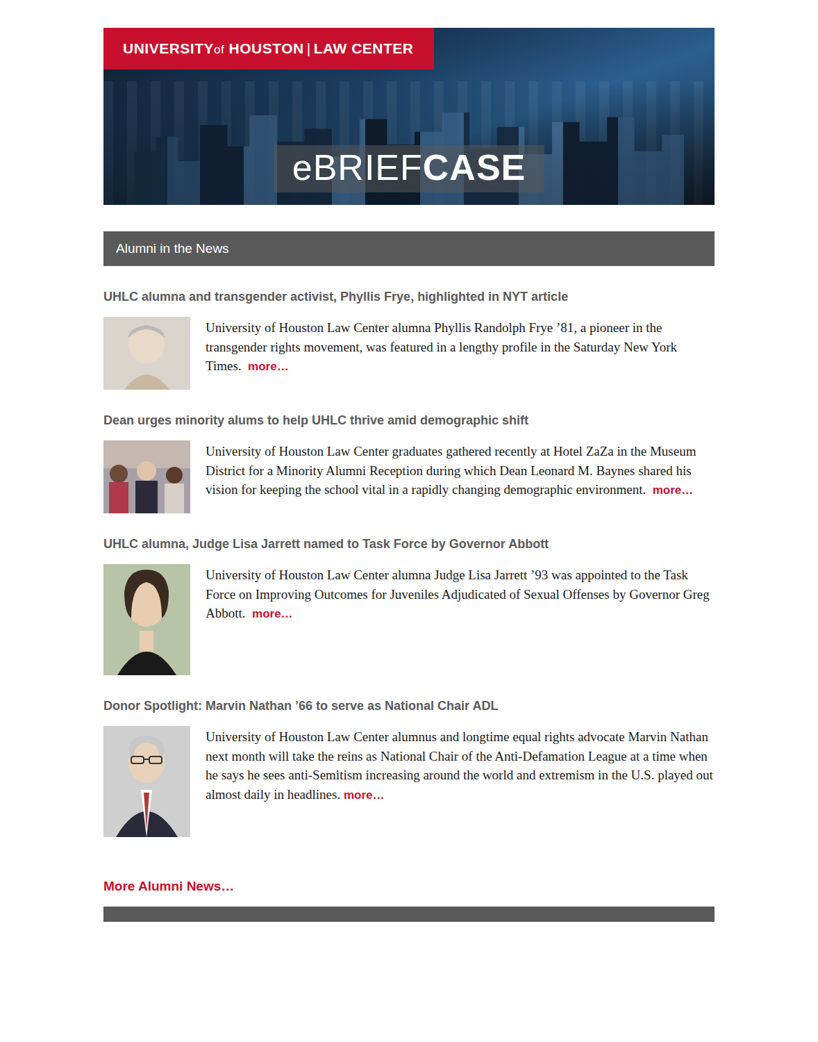UNIVERSITY of HOUSTON|LAW CENTER
eBRIEF CASE
Alumni in the News
UHLC alumna and transgender activist, Phyllis Frye, highlighted in NYT article
University of Houston Law Center alumna Phyllis Randolph Frye ’81, a pioneer in the transgender rights movement, was featured in a lengthy profile in the Saturday New York Times. more…
Dean urges minority alums to help UHLC thrive amid demographic shift
University of Houston Law Center graduates gathered recently at Hotel ZaZa in the Museum District for a Minority Alumni Reception during which Dean Leonard M. Baynes shared his vision for keeping the school vital in a rapidly changing demographic environment. more…
UHLC alumna, Judge Lisa Jarrett named to Task Force by Governor Abbott
University of Houston Law Center alumna Judge Lisa Jarrett ’93 was appointed to the Task Force on Improving Outcomes for Juveniles Adjudicated of Sexual Offenses by Governor Greg Abbott. more…
Donor Spotlight: Marvin Nathan ’66 to serve as National Chair ADL
University of Houston Law Center alumnus and longtime equal rights advocate Marvin Nathan next month will take the reins as National Chair of the Anti-Defamation League at a time when he says he sees anti-Semitism increasing around the world and extremism in the U.S. played out almost daily in headlines. more…
More Alumni News…